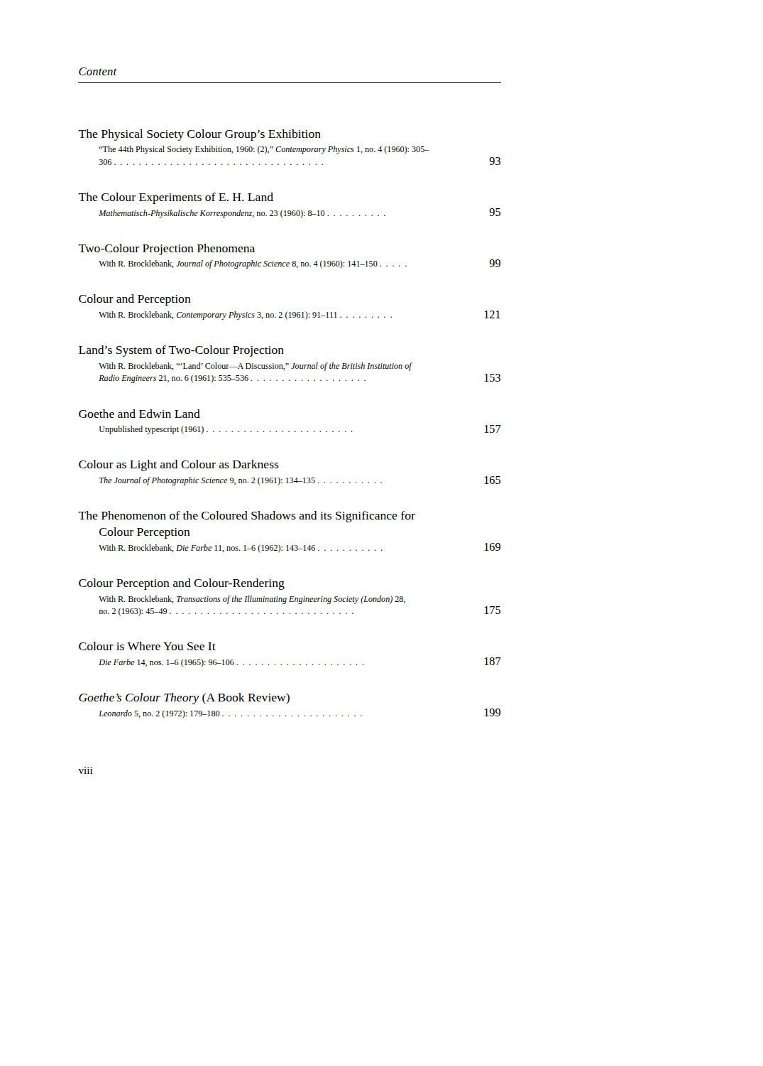Content
The Physical Society Colour Group’s Exhibition
“The 44th Physical Society Exhibition, 1960: (2),” Contemporary Physics 1, no. 4 (1960): 305– 306 . . . . . . . . . . . . . . . . . . . . . . . . . . . . . . . . . . 93
The Colour Experiments of E. H. Land
Mathematisch-Physikalische Korrespondenz, no. 23 (1960): 8–10 . . . . . . . . . . 95
Two-Colour Projection Phenomena
With R. Brocklebank, Journal of Photographic Science 8, no. 4 (1960): 141–150 . . . . . 99
Colour and Perception
With R. Brocklebank, Contemporary Physics 3, no. 2 (1961): 91–111 . . . . . . . . . 121
Land’s System of Two-Colour Projection
With R. Brocklebank, “‘Land’ Colour—A Discussion,” Journal of the British Institution of Radio Engineers 21, no. 6 (1961): 535–536 . . . . . . . . . . . . . . . . . . . 153
Goethe and Edwin Land
Unpublished typescript (1961) . . . . . . . . . . . . . . . . . . . . . . . . 157
Colour as Light and Colour as Darkness
The Journal of Photographic Science 9, no. 2 (1961): 134–135 . . . . . . . . . . . 165
The Phenomenon of the Coloured Shadows and its Significance for Colour Perception
With R. Brocklebank, Die Farbe 11, nos. 1–6 (1962): 143–146 . . . . . . . . . . . 169
Colour Perception and Colour-Rendering
With R. Brocklebank, Transactions of the Illuminating Engineering Society (London) 28, no. 2 (1963): 45–49 . . . . . . . . . . . . . . . . . . . . . . . . . . . . . . 175
Colour is Where You See It
Die Farbe 14, nos. 1–6 (1965): 96–106 . . . . . . . . . . . . . . . . . . . . . 187
Goethe’s Colour Theory (A Book Review)
Leonardo 5, no. 2 (1972): 179–180 . . . . . . . . . . . . . . . . . . . . . . . 199
viii